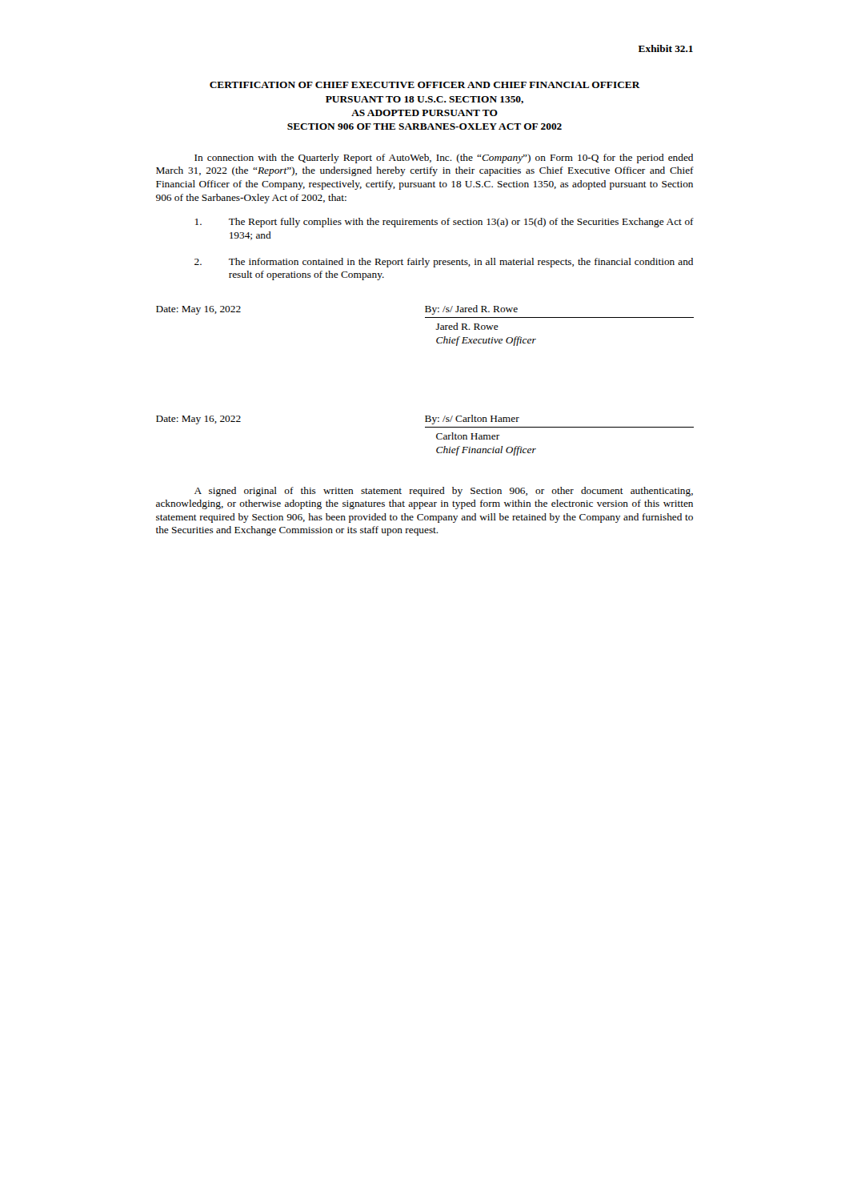Exhibit 32.1
CERTIFICATION OF CHIEF EXECUTIVE OFFICER AND CHIEF FINANCIAL OFFICER
PURSUANT TO 18 U.S.C. SECTION 1350,
AS ADOPTED PURSUANT TO
SECTION 906 OF THE SARBANES-OXLEY ACT OF 2002
In connection with the Quarterly Report of AutoWeb, Inc. (the “Company”) on Form 10-Q for the period ended March 31, 2022 (the “Report”), the undersigned hereby certify in their capacities as Chief Executive Officer and Chief Financial Officer of the Company, respectively, certify, pursuant to 18 U.S.C. Section 1350, as adopted pursuant to Section 906 of the Sarbanes-Oxley Act of 2002, that:
The Report fully complies with the requirements of section 13(a) or 15(d) of the Securities Exchange Act of 1934; and
The information contained in the Report fairly presents, in all material respects, the financial condition and result of operations of the Company.
| Date: May 16, 2022 | By: /s/ Jared R. Rowe Jared R. Rowe Chief Executive Officer |
| Date: May 16, 2022 | By: /s/ Carlton Hamer Carlton Hamer Chief Financial Officer |
A signed original of this written statement required by Section 906, or other document authenticating, acknowledging, or otherwise adopting the signatures that appear in typed form within the electronic version of this written statement required by Section 906, has been provided to the Company and will be retained by the Company and furnished to the Securities and Exchange Commission or its staff upon request.